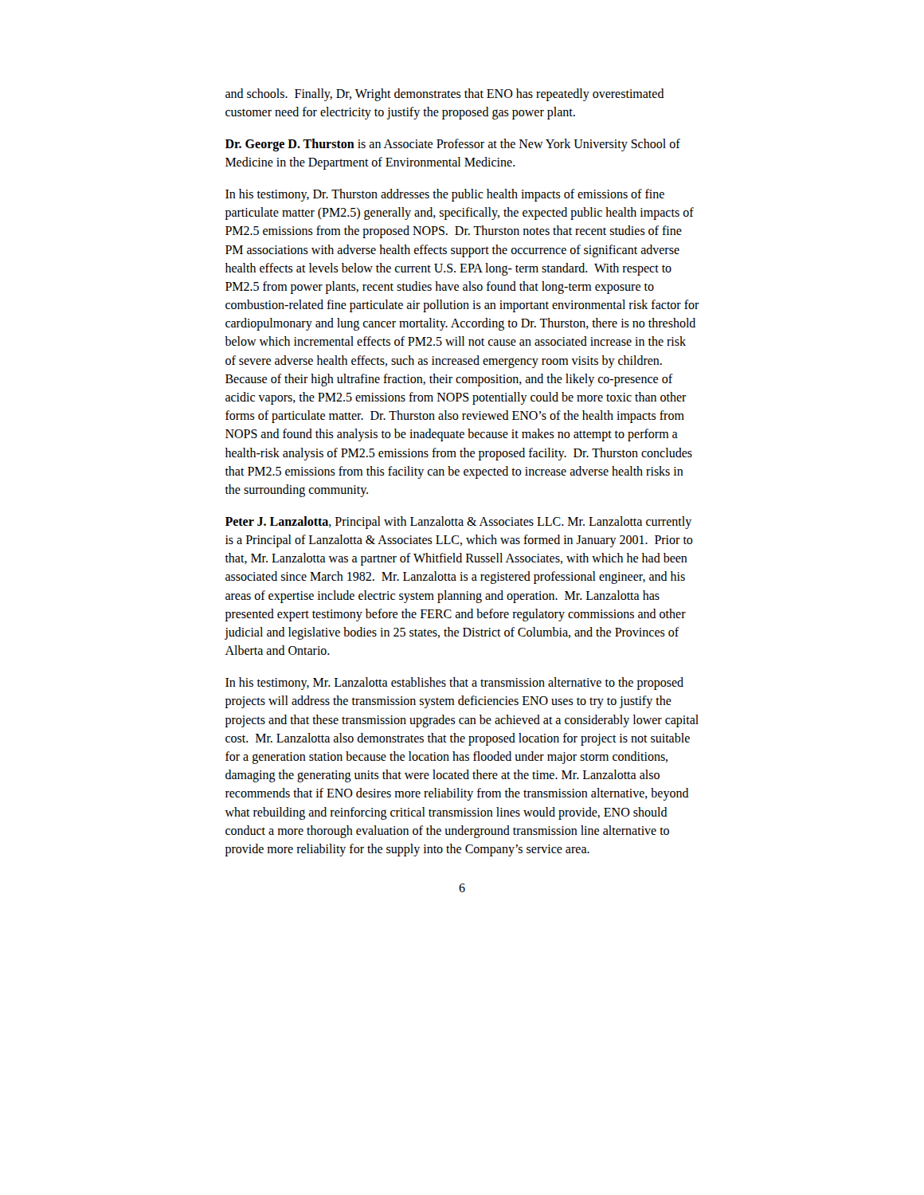and schools. Finally, Dr, Wright demonstrates that ENO has repeatedly overestimated customer need for electricity to justify the proposed gas power plant.
Dr. George D. Thurston is an Associate Professor at the New York University School of Medicine in the Department of Environmental Medicine.
In his testimony, Dr. Thurston addresses the public health impacts of emissions of fine particulate matter (PM2.5) generally and, specifically, the expected public health impacts of PM2.5 emissions from the proposed NOPS. Dr. Thurston notes that recent studies of fine PM associations with adverse health effects support the occurrence of significant adverse health effects at levels below the current U.S. EPA long- term standard. With respect to PM2.5 from power plants, recent studies have also found that long-term exposure to combustion-related fine particulate air pollution is an important environmental risk factor for cardiopulmonary and lung cancer mortality. According to Dr. Thurston, there is no threshold below which incremental effects of PM2.5 will not cause an associated increase in the risk of severe adverse health effects, such as increased emergency room visits by children. Because of their high ultrafine fraction, their composition, and the likely co-presence of acidic vapors, the PM2.5 emissions from NOPS potentially could be more toxic than other forms of particulate matter. Dr. Thurston also reviewed ENO’s of the health impacts from NOPS and found this analysis to be inadequate because it makes no attempt to perform a health-risk analysis of PM2.5 emissions from the proposed facility. Dr. Thurston concludes that PM2.5 emissions from this facility can be expected to increase adverse health risks in the surrounding community.
Peter J. Lanzalotta, Principal with Lanzalotta & Associates LLC. Mr. Lanzalotta currently is a Principal of Lanzalotta & Associates LLC, which was formed in January 2001. Prior to that, Mr. Lanzalotta was a partner of Whitfield Russell Associates, with which he had been associated since March 1982. Mr. Lanzalotta is a registered professional engineer, and his areas of expertise include electric system planning and operation. Mr. Lanzalotta has presented expert testimony before the FERC and before regulatory commissions and other judicial and legislative bodies in 25 states, the District of Columbia, and the Provinces of Alberta and Ontario.
In his testimony, Mr. Lanzalotta establishes that a transmission alternative to the proposed projects will address the transmission system deficiencies ENO uses to try to justify the projects and that these transmission upgrades can be achieved at a considerably lower capital cost. Mr. Lanzalotta also demonstrates that the proposed location for project is not suitable for a generation station because the location has flooded under major storm conditions, damaging the generating units that were located there at the time. Mr. Lanzalotta also recommends that if ENO desires more reliability from the transmission alternative, beyond what rebuilding and reinforcing critical transmission lines would provide, ENO should conduct a more thorough evaluation of the underground transmission line alternative to provide more reliability for the supply into the Company’s service area.
6